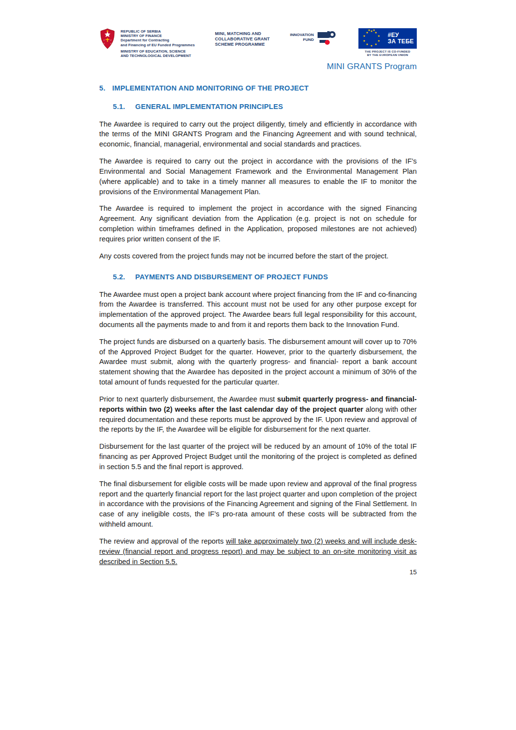C C C C
REPUBLIC OF SERBIA
MINISTRY OF FINANCE
Department for Contracting
and Financing of EU Funded Programmes
MINISTRY OF EDUCATION, SCIENCE
AND TECHNOLOGICAL DEVELOPMENT
MINI, MATCHING AND
COLLABORATIVE GRANT
SCHEME PROGRAMME
INNOVATION
FUND
★ ★ ★ ★ ★ ★ ★ ★ ★ ★ ★ ★
#ЕУ
ЗА ТЕБЕ
THE PROJECT IS CO-FUNDED
BY THE EUROPEAN UNION
MINI GRANTS Program
5. IMPLEMENTATION AND MONITORING OF THE PROJECT
5.1. GENERAL IMPLEMENTATION PRINCIPLES
The Awardee is required to carry out the project diligently, timely and efficiently in accordance with the terms of the MINI GRANTS Program and the Financing Agreement and with sound technical, economic, financial, managerial, environmental and social standards and practices.
The Awardee is required to carry out the project in accordance with the provisions of the IF’s Environmental and Social Management Framework and the Environmental Management Plan (where applicable) and to take in a timely manner all measures to enable the IF to monitor the provisions of the Environmental Management Plan.
The Awardee is required to implement the project in accordance with the signed Financing Agreement. Any significant deviation from the Application (e.g. project is not on schedule for completion within timeframes defined in the Application, proposed milestones are not achieved) requires prior written consent of the IF.
Any costs covered from the project funds may not be incurred before the start of the project.
5.2. PAYMENTS AND DISBURSEMENT OF PROJECT FUNDS
The Awardee must open a project bank account where project financing from the IF and co-financing from the Awardee is transferred. This account must not be used for any other purpose except for implementation of the approved project. The Awardee bears full legal responsibility for this account, documents all the payments made to and from it and reports them back to the Innovation Fund.
The project funds are disbursed on a quarterly basis. The disbursement amount will cover up to 70% of the Approved Project Budget for the quarter. However, prior to the quarterly disbursement, the Awardee must submit, along with the quarterly progress- and financial- report a bank account statement showing that the Awardee has deposited in the project account a minimum of 30% of the total amount of funds requested for the particular quarter.
Prior to next quarterly disbursement, the Awardee must submit quarterly progress- and financial-reports within two (2) weeks after the last calendar day of the project quarter along with other required documentation and these reports must be approved by the IF. Upon review and approval of the reports by the IF, the Awardee will be eligible for disbursement for the next quarter.
Disbursement for the last quarter of the project will be reduced by an amount of 10% of the total IF financing as per Approved Project Budget until the monitoring of the project is completed as defined in section 5.5 and the final report is approved.
The final disbursement for eligible costs will be made upon review and approval of the final progress report and the quarterly financial report for the last project quarter and upon completion of the project in accordance with the provisions of the Financing Agreement and signing of the Final Settlement. In case of any ineligible costs, the IF’s pro-rata amount of these costs will be subtracted from the withheld amount.
The review and approval of the reports will take approximately two (2) weeks and will include desk-review (financial report and progress report) and may be subject to an on-site monitoring visit as described in Section 5.5.
15